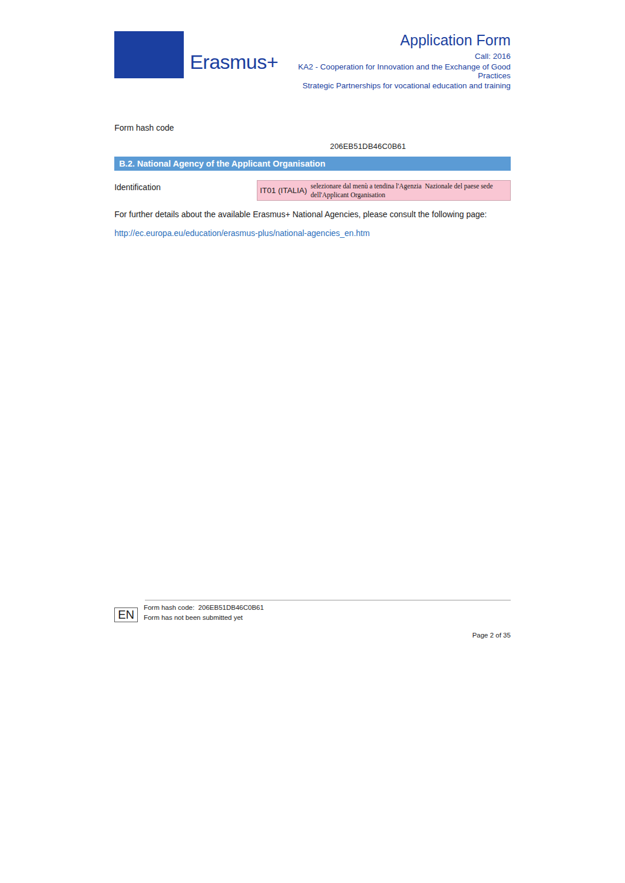Erasmus+
Application Form
Call: 2016
KA2 - Cooperation for Innovation and the Exchange of Good Practices
Strategic Partnerships for vocational education and training
Form hash code
206EB51DB46C0B61
B.2. National Agency of the Applicant Organisation
Identification
IT01 (ITALIA) selezionare dal menù a tendina l'Agenzia Nazionale del paese sede
dell'Applicant Organisation
For further details about the available Erasmus+ National Agencies, please consult the following page:
http://ec.europa.eu/education/erasmus-plus/national-agencies_en.htm
EN
Form hash code: 206EB51DB46C0B61
Form has not been submitted yet
Page 2 of 35